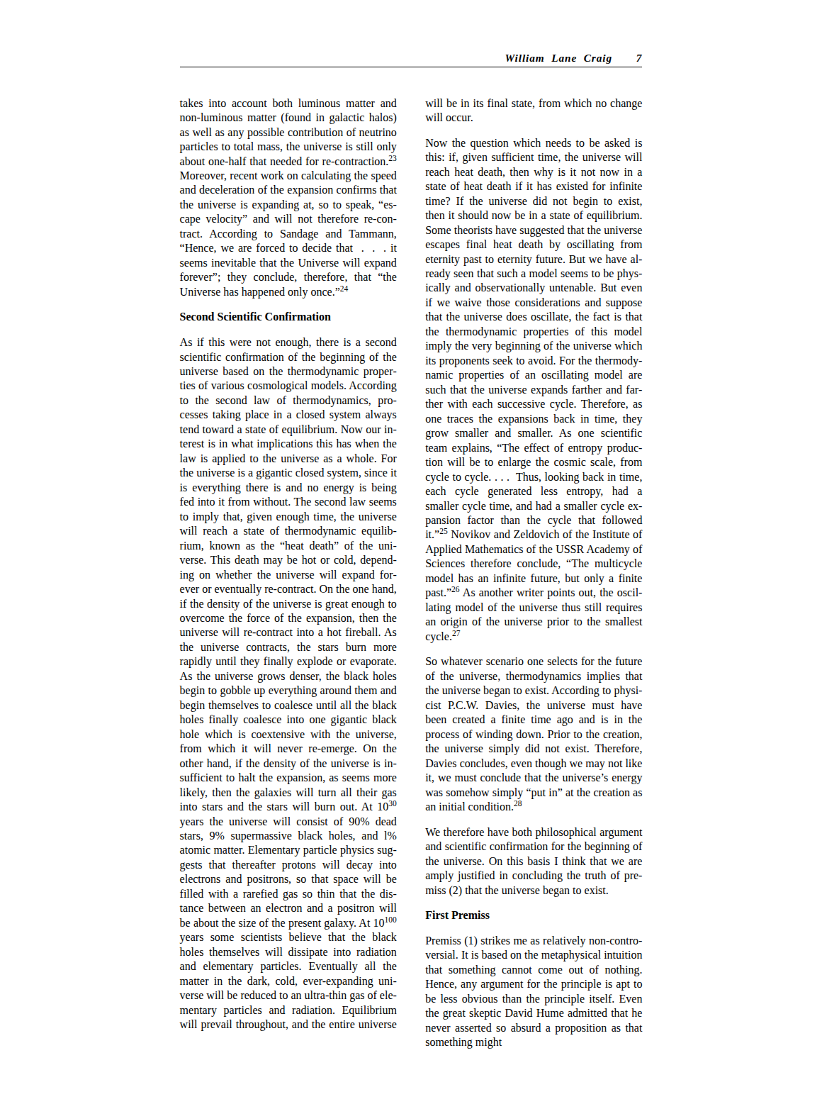William Lane Craig 7
takes into account both luminous matter and non-luminous matter (found in galactic halos) as well as any possible contribution of neutrino particles to total mass, the universe is still only about one-half that needed for re-contraction.23 Moreover, recent work on calculating the speed and deceleration of the expansion confirms that the universe is expanding at, so to speak, “escape velocity” and will not therefore re-contract. According to Sandage and Tammann, “Hence, we are forced to decide that . . . it seems inevitable that the Universe will expand forever”; they conclude, therefore, that “the Universe has happened only once.”24
Second Scientific Confirmation
As if this were not enough, there is a second scientific confirmation of the beginning of the universe based on the thermodynamic properties of various cosmological models. According to the second law of thermodynamics, processes taking place in a closed system always tend toward a state of equilibrium. Now our interest is in what implications this has when the law is applied to the universe as a whole. For the universe is a gigantic closed system, since it is everything there is and no energy is being fed into it from without. The second law seems to imply that, given enough time, the universe will reach a state of thermodynamic equilibrium, known as the “heat death” of the universe. This death may be hot or cold, depending on whether the universe will expand forever or eventually re-contract. On the one hand, if the density of the universe is great enough to overcome the force of the expansion, then the universe will re-contract into a hot fireball. As the universe contracts, the stars burn more rapidly until they finally explode or evaporate. As the universe grows denser, the black holes begin to gobble up everything around them and begin themselves to coalesce until all the black holes finally coalesce into one gigantic black hole which is coextensive with the universe, from which it will never re-emerge. On the other hand, if the density of the universe is insufficient to halt the expansion, as seems more likely, then the galaxies will turn all their gas into stars and the stars will burn out. At 1030 years the universe will consist of 90% dead stars, 9% supermassive black holes, and l% atomic matter. Elementary particle physics suggests that thereafter protons will decay into electrons and positrons, so that space will be filled with a rarefied gas so thin that the distance between an electron and a positron will be about the size of the present galaxy. At 10100 years some scientists believe that the black holes themselves will dissipate into radiation and elementary particles. Eventually all the matter in the dark, cold, ever-expanding universe will be reduced to an ultra-thin gas of elementary particles and radiation. Equilibrium will prevail throughout, and the entire universe will be in its final state, from which no change will occur.
Now the question which needs to be asked is this: if, given sufficient time, the universe will reach heat death, then why is it not now in a state of heat death if it has existed for infinite time? If the universe did not begin to exist, then it should now be in a state of equilibrium. Some theorists have suggested that the universe escapes final heat death by oscillating from eternity past to eternity future. But we have already seen that such a model seems to be physically and observationally untenable. But even if we waive those considerations and suppose that the universe does oscillate, the fact is that the thermodynamic properties of this model imply the very beginning of the universe which its proponents seek to avoid. For the thermodynamic properties of an oscillating model are such that the universe expands farther and farther with each successive cycle. Therefore, as one traces the expansions back in time, they grow smaller and smaller. As one scientific team explains, “The effect of entropy production will be to enlarge the cosmic scale, from cycle to cycle. . . . Thus, looking back in time, each cycle generated less entropy, had a smaller cycle time, and had a smaller cycle expansion factor than the cycle that followed it.”25 Novikov and Zeldovich of the Institute of Applied Mathematics of the USSR Academy of Sciences therefore conclude, “The multicycle model has an infinite future, but only a finite past.”26 As another writer points out, the oscillating model of the universe thus still requires an origin of the universe prior to the smallest cycle.27
So whatever scenario one selects for the future of the universe, thermodynamics implies that the universe began to exist. According to physicist P.C.W. Davies, the universe must have been created a finite time ago and is in the process of winding down. Prior to the creation, the universe simply did not exist. Therefore, Davies concludes, even though we may not like it, we must conclude that the universe’s energy was somehow simply “put in” at the creation as an initial condition.28
We therefore have both philosophical argument and scientific confirmation for the beginning of the universe. On this basis I think that we are amply justified in concluding the truth of premiss (2) that the universe began to exist.
First Premiss
Premiss (1) strikes me as relatively non-controversial. It is based on the metaphysical intuition that something cannot come out of nothing. Hence, any argument for the principle is apt to be less obvious than the principle itself. Even the great skeptic David Hume admitted that he never asserted so absurd a proposition as that something might